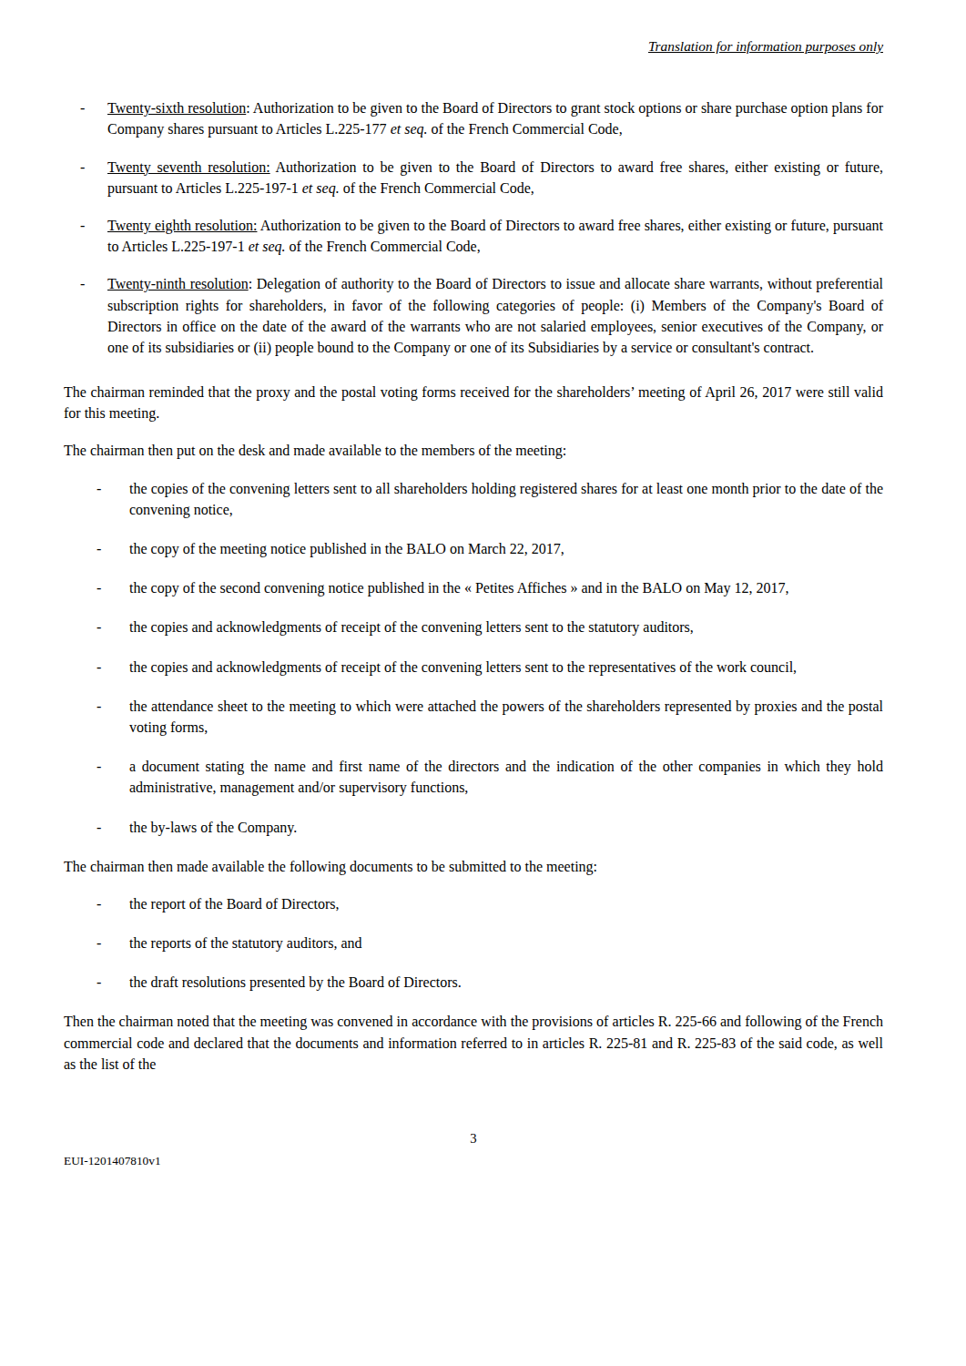Translation for information purposes only
Twenty-sixth resolution: Authorization to be given to the Board of Directors to grant stock options or share purchase option plans for Company shares pursuant to Articles L.225-177 et seq. of the French Commercial Code,
Twenty seventh resolution: Authorization to be given to the Board of Directors to award free shares, either existing or future, pursuant to Articles L.225-197-1 et seq. of the French Commercial Code,
Twenty eighth resolution: Authorization to be given to the Board of Directors to award free shares, either existing or future, pursuant to Articles L.225-197-1 et seq. of the French Commercial Code,
Twenty-ninth resolution: Delegation of authority to the Board of Directors to issue and allocate share warrants, without preferential subscription rights for shareholders, in favor of the following categories of people: (i) Members of the Company's Board of Directors in office on the date of the award of the warrants who are not salaried employees, senior executives of the Company, or one of its subsidiaries or (ii) people bound to the Company or one of its Subsidiaries by a service or consultant's contract.
The chairman reminded that the proxy and the postal voting forms received for the shareholders’ meeting of April 26, 2017 were still valid for this meeting.
The chairman then put on the desk and made available to the members of the meeting:
the copies of the convening letters sent to all shareholders holding registered shares for at least one month prior to the date of the convening notice,
the copy of the meeting notice published in the BALO on March 22, 2017,
the copy of the second convening notice published in the « Petites Affiches » and in the BALO on May 12, 2017,
the copies and acknowledgments of receipt of the convening letters sent to the statutory auditors,
the copies and acknowledgments of receipt of the convening letters sent to the representatives of the work council,
the attendance sheet to the meeting to which were attached the powers of the shareholders represented by proxies and the postal voting forms,
a document stating the name and first name of the directors and the indication of the other companies in which they hold administrative, management and/or supervisory functions,
the by-laws of the Company.
The chairman then made available the following documents to be submitted to the meeting:
the report of the Board of Directors,
the reports of the statutory auditors, and
the draft resolutions presented by the Board of Directors.
Then the chairman noted that the meeting was convened in accordance with the provisions of articles R. 225-66 and following of the French commercial code and declared that the documents and information referred to in articles R. 225-81 and R. 225-83 of the said code, as well as the list of the
3
EUI-1201407810v1